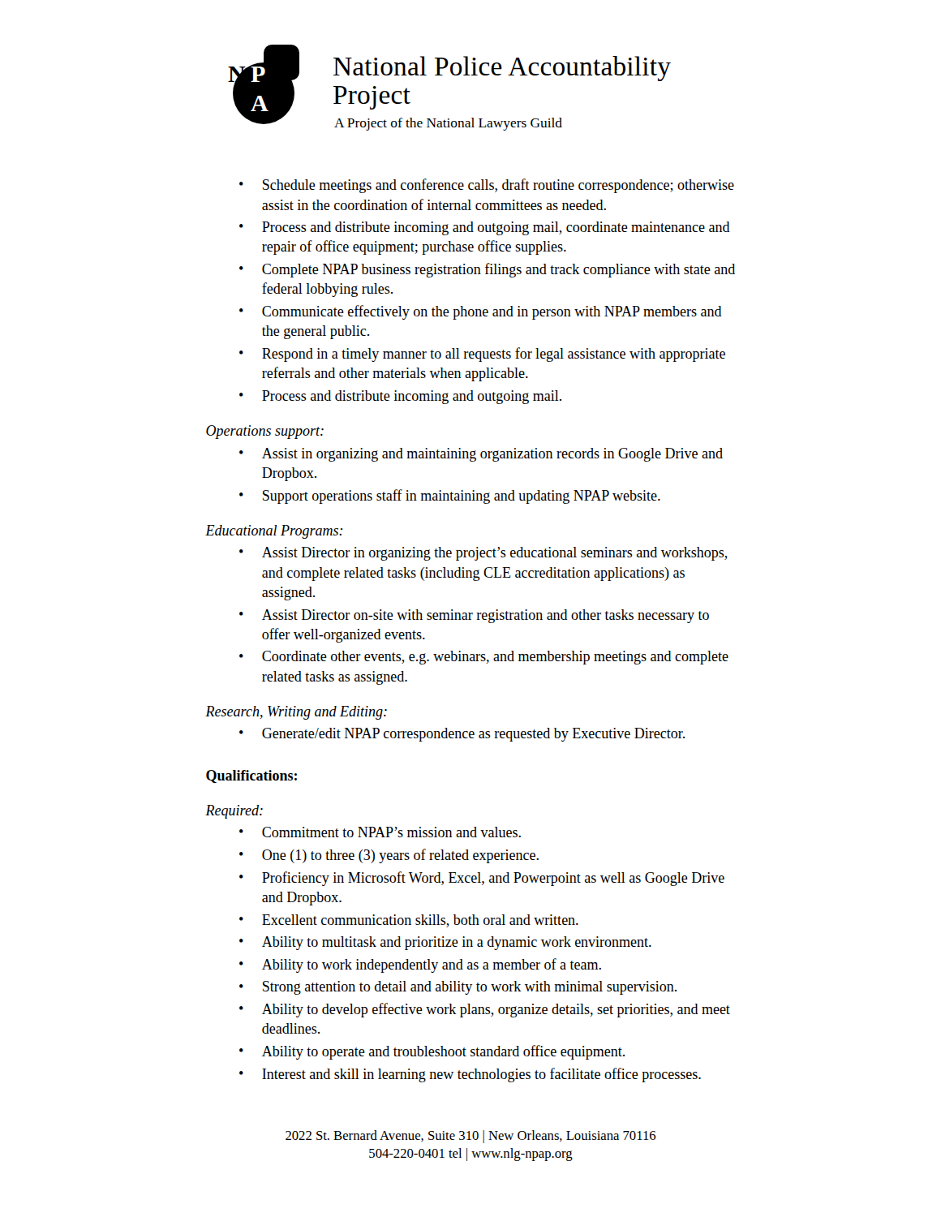N P A P
National Police Accountability Project
A Project of the National Lawyers Guild
Schedule meetings and conference calls, draft routine correspondence; otherwise assist in the coordination of internal committees as needed.
Process and distribute incoming and outgoing mail, coordinate maintenance and repair of office equipment; purchase office supplies.
Complete NPAP business registration filings and track compliance with state and federal lobbying rules.
Communicate effectively on the phone and in person with NPAP members and the general public.
Respond in a timely manner to all requests for legal assistance with appropriate referrals and other materials when applicable.
Process and distribute incoming and outgoing mail.
Operations support:
Assist in organizing and maintaining organization records in Google Drive and Dropbox.
Support operations staff in maintaining and updating NPAP website.
Educational Programs:
Assist Director in organizing the project’s educational seminars and workshops, and complete related tasks (including CLE accreditation applications) as assigned.
Assist Director on-site with seminar registration and other tasks necessary to offer well-organized events.
Coordinate other events, e.g. webinars, and membership meetings and complete related tasks as assigned.
Research, Writing and Editing:
Generate/edit NPAP correspondence as requested by Executive Director.
Qualifications:
Required:
Commitment to NPAP’s mission and values.
One (1) to three (3) years of related experience.
Proficiency in Microsoft Word, Excel, and Powerpoint as well as Google Drive and Dropbox.
Excellent communication skills, both oral and written.
Ability to multitask and prioritize in a dynamic work environment.
Ability to work independently and as a member of a team.
Strong attention to detail and ability to work with minimal supervision.
Ability to develop effective work plans, organize details, set priorities, and meet deadlines.
Ability to operate and troubleshoot standard office equipment.
Interest and skill in learning new technologies to facilitate office processes.
2022 St. Bernard Avenue, Suite 310 | New Orleans, Louisiana 70116
504-220-0401 tel | www.nlg-npap.org